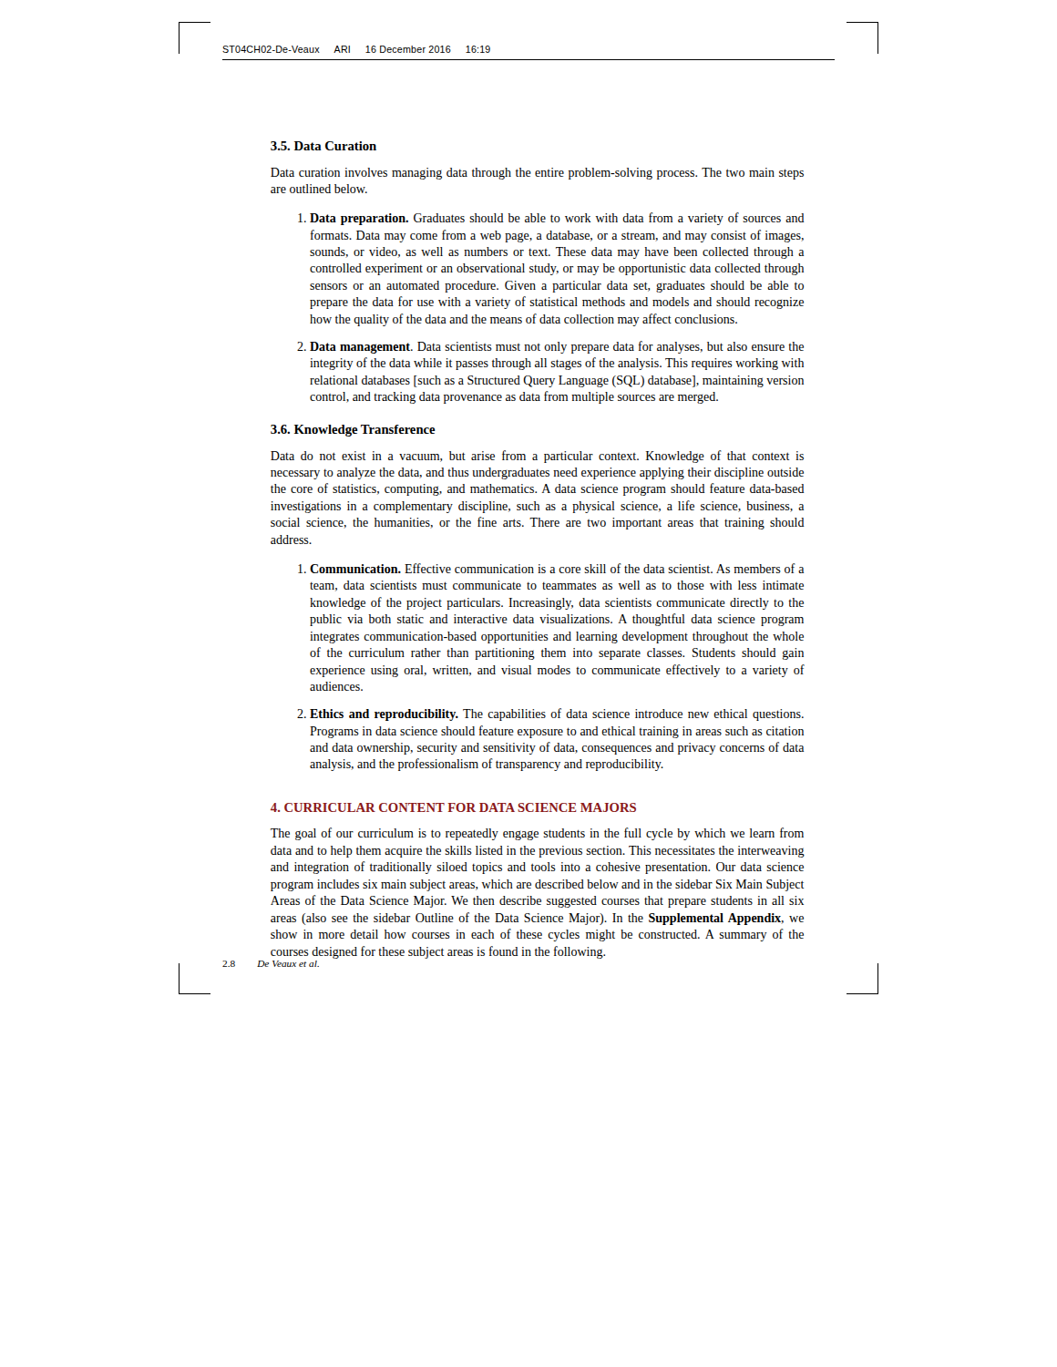ST04CH02-De-Veaux ARI 16 December 2016 16:19
3.5. Data Curation
Data curation involves managing data through the entire problem-solving process. The two main steps are outlined below.
Data preparation. Graduates should be able to work with data from a variety of sources and formats. Data may come from a web page, a database, or a stream, and may consist of images, sounds, or video, as well as numbers or text. These data may have been collected through a controlled experiment or an observational study, or may be opportunistic data collected through sensors or an automated procedure. Given a particular data set, graduates should be able to prepare the data for use with a variety of statistical methods and models and should recognize how the quality of the data and the means of data collection may affect conclusions.
Data management. Data scientists must not only prepare data for analyses, but also ensure the integrity of the data while it passes through all stages of the analysis. This requires working with relational databases [such as a Structured Query Language (SQL) database], maintaining version control, and tracking data provenance as data from multiple sources are merged.
3.6. Knowledge Transference
Data do not exist in a vacuum, but arise from a particular context. Knowledge of that context is necessary to analyze the data, and thus undergraduates need experience applying their discipline outside the core of statistics, computing, and mathematics. A data science program should feature data-based investigations in a complementary discipline, such as a physical science, a life science, business, a social science, the humanities, or the fine arts. There are two important areas that training should address.
Communication. Effective communication is a core skill of the data scientist. As members of a team, data scientists must communicate to teammates as well as to those with less intimate knowledge of the project particulars. Increasingly, data scientists communicate directly to the public via both static and interactive data visualizations. A thoughtful data science program integrates communication-based opportunities and learning development throughout the whole of the curriculum rather than partitioning them into separate classes. Students should gain experience using oral, written, and visual modes to communicate effectively to a variety of audiences.
Ethics and reproducibility. The capabilities of data science introduce new ethical questions. Programs in data science should feature exposure to and ethical training in areas such as citation and data ownership, security and sensitivity of data, consequences and privacy concerns of data analysis, and the professionalism of transparency and reproducibility.
4. CURRICULAR CONTENT FOR DATA SCIENCE MAJORS
The goal of our curriculum is to repeatedly engage students in the full cycle by which we learn from data and to help them acquire the skills listed in the previous section. This necessitates the interweaving and integration of traditionally siloed topics and tools into a cohesive presentation. Our data science program includes six main subject areas, which are described below and in the sidebar Six Main Subject Areas of the Data Science Major. We then describe suggested courses that prepare students in all six areas (also see the sidebar Outline of the Data Science Major). In the Supplemental Appendix, we show in more detail how courses in each of these cycles might be constructed. A summary of the courses designed for these subject areas is found in the following.
2.8 De Veaux et al.